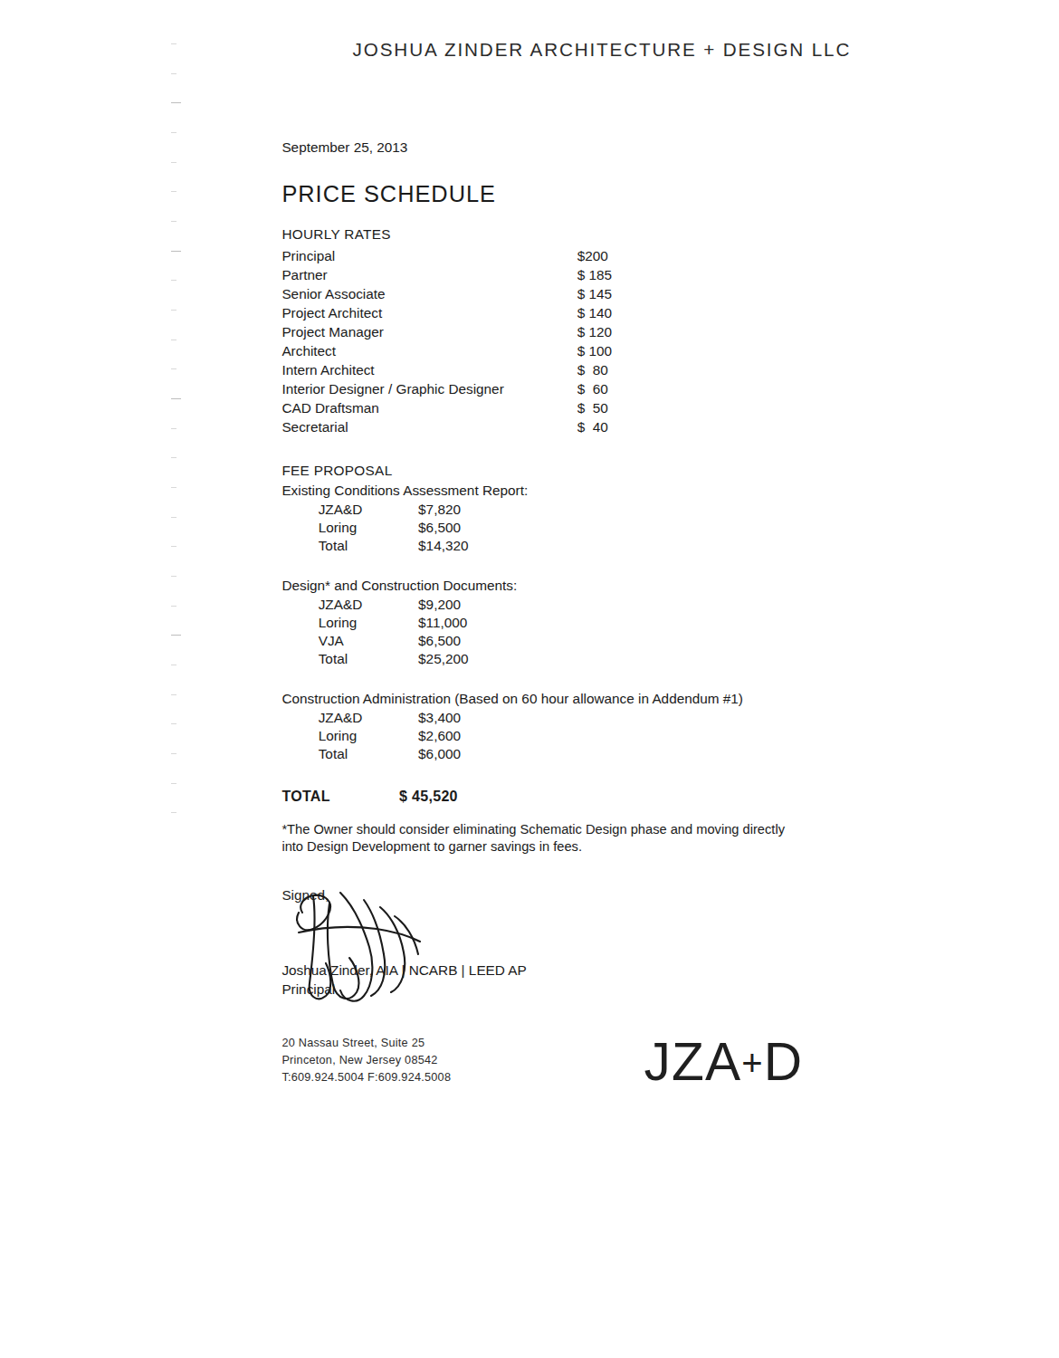JOSHUA ZINDER ARCHITECTURE + DESIGN LLC
September 25, 2013
PRICE SCHEDULE
HOURLY RATES
| Principal | $200 |
| Partner | $ 185 |
| Senior Associate | $ 145 |
| Project Architect | $ 140 |
| Project Manager | $ 120 |
| Architect | $ 100 |
| Intern Architect | $ 80 |
| Interior Designer / Graphic Designer | $ 60 |
| CAD Draftsman | $ 50 |
| Secretarial | $ 40 |
FEE PROPOSAL
Existing Conditions Assessment Report:
| JZA&D | $7,820 |
| Loring | $6,500 |
| Total | $14,320 |
Design* and Construction Documents:
| JZA&D | $9,200 |
| Loring | $11,000 |
| VJA | $6,500 |
| Total | $25,200 |
Construction Administration (Based on 60 hour allowance in Addendum #1)
| JZA&D | $3,400 |
| Loring | $2,600 |
| Total | $6,000 |
TOTAL$ 45,520
*The Owner should consider eliminating Schematic Design phase and moving directly into Design Development to garner savings in fees.
Signed, Joshua Zinder, AIA | NCARB | LEED AP Principal
20 Nassau Street, Suite 25
Princeton, New Jersey 08542
T:609.924.5004 F:609.924.5008
JZA+D